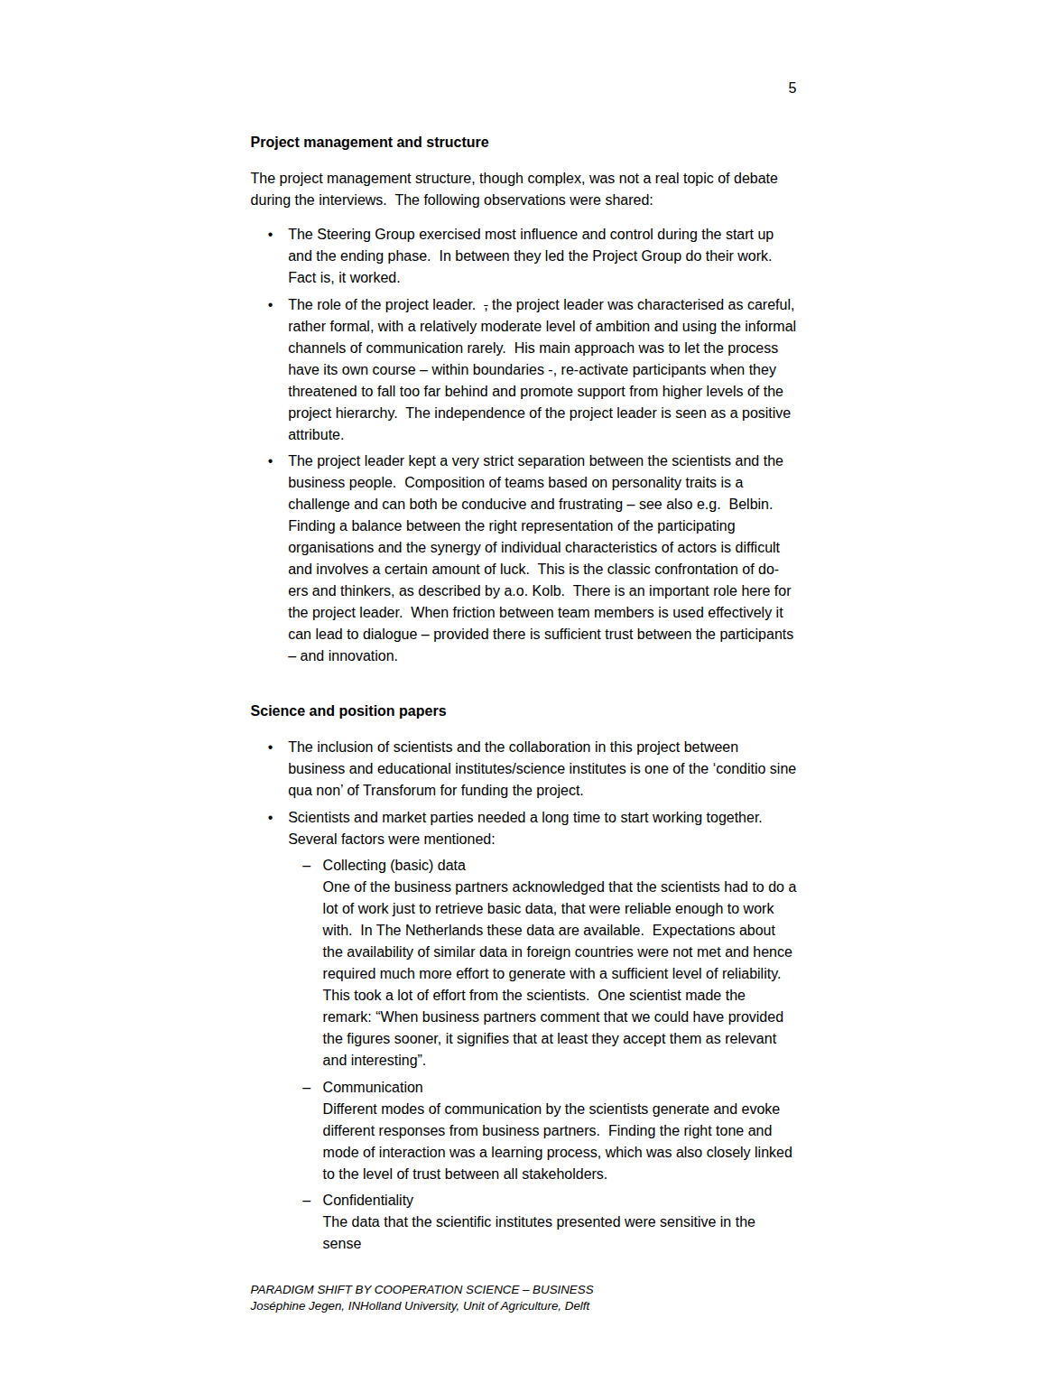5
Project management and structure
The project management structure, though complex, was not a real topic of debate during the interviews. The following observations were shared:
The Steering Group exercised most influence and control during the start up and the ending phase. In between they led the Project Group do their work. Fact is, it worked.
The role of the project leader. , the project leader was characterised as careful, rather formal, with a relatively moderate level of ambition and using the informal channels of communication rarely. His main approach was to let the process have its own course – within boundaries -, re-activate participants when they threatened to fall too far behind and promote support from higher levels of the project hierarchy. The independence of the project leader is seen as a positive attribute.
The project leader kept a very strict separation between the scientists and the business people. Composition of teams based on personality traits is a challenge and can both be conducive and frustrating – see also e.g. Belbin. Finding a balance between the right representation of the participating organisations and the synergy of individual characteristics of actors is difficult and involves a certain amount of luck. This is the classic confrontation of do-ers and thinkers, as described by a.o. Kolb. There is an important role here for the project leader. When friction between team members is used effectively it can lead to dialogue – provided there is sufficient trust between the participants – and innovation.
Science and position papers
The inclusion of scientists and the collaboration in this project between business and educational institutes/science institutes is one of the ‘conditio sine qua non’ of Transforum for funding the project.
Scientists and market parties needed a long time to start working together. Several factors were mentioned:
Collecting (basic) data One of the business partners acknowledged that the scientists had to do a lot of work just to retrieve basic data, that were reliable enough to work with. In The Netherlands these data are available. Expectations about the availability of similar data in foreign countries were not met and hence required much more effort to generate with a sufficient level of reliability. This took a lot of effort from the scientists. One scientist made the remark: “When business partners comment that we could have provided the figures sooner, it signifies that at least they accept them as relevant and interesting”.
Communication Different modes of communication by the scientists generate and evoke different responses from business partners. Finding the right tone and mode of interaction was a learning process, which was also closely linked to the level of trust between all stakeholders.
Confidentiality The data that the scientific institutes presented were sensitive in the sense
PARADIGM SHIFT BY COOPERATION SCIENCE – BUSINESS
Joséphine Jegen, INHolland University, Unit of Agriculture, Delft